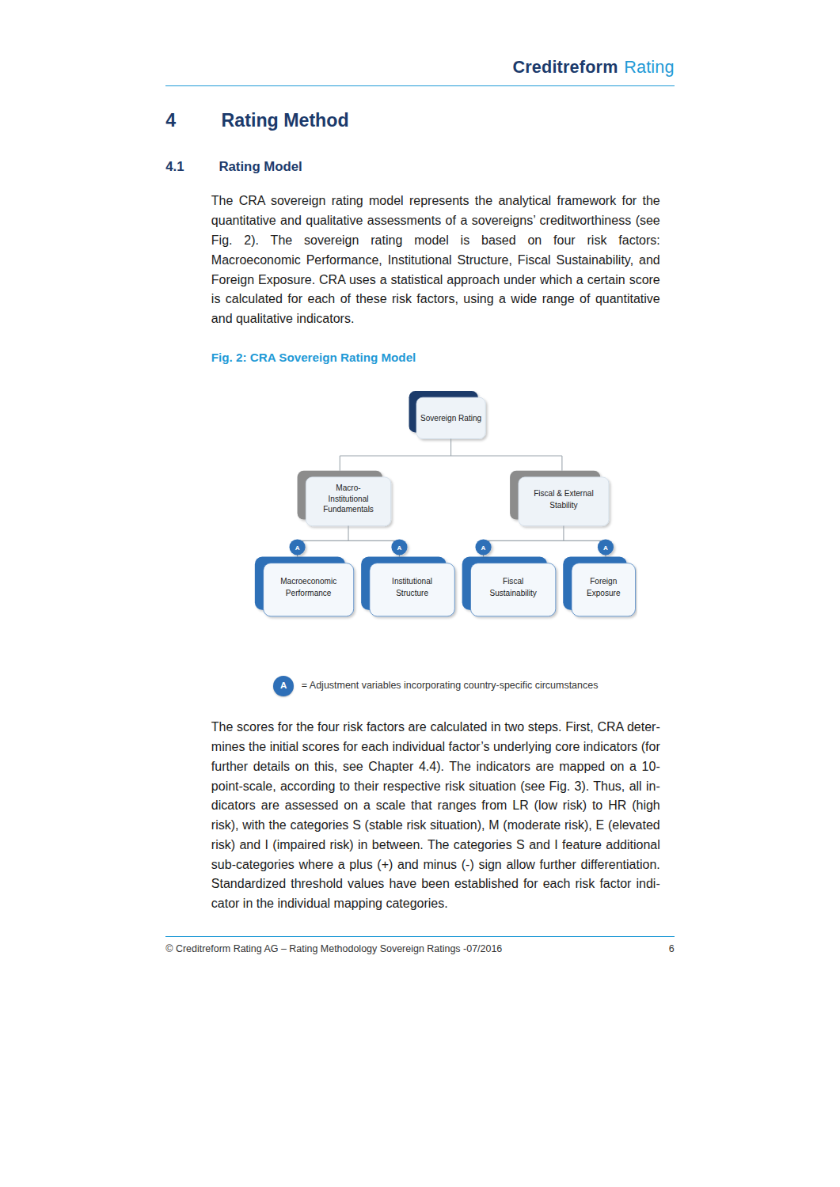Creditreform Rating
4 Rating Method
4.1 Rating Model
The CRA sovereign rating model represents the analytical framework for the quantitative and qualitative assessments of a sovereigns’ creditworthiness (see Fig. 2). The sovereign rating model is based on four risk factors: Macroeconomic Performance, Institutional Structure, Fiscal Sustainability, and Foreign Exposure. CRA uses a statistical approach under which a certain score is calculated for each of these risk factors, using a wide range of quantitative and qualitative indicators.
Fig. 2: CRA Sovereign Rating Model
Sovereign Rating Macro- Institutional Fundamentals Fiscal & External Stability Macroeconomic Performance Institutional Structure Fiscal Sustainability Foreign Exposure A A A A
A = Adjustment variables incorporating country-specific circumstances
The scores for the four risk factors are calculated in two steps. First, CRA determines the initial scores for each individual factor’s underlying core indicators (for further details on this, see Chapter 4.4). The indicators are mapped on a 10-point-scale, according to their respective risk situation (see Fig. 3). Thus, all indicators are assessed on a scale that ranges from LR (low risk) to HR (high risk), with the categories S (stable risk situation), M (moderate risk), E (elevated risk) and I (impaired risk) in between. The categories S and I feature additional sub-categories where a plus (+) and minus (-) sign allow further differentiation. Standardized threshold values have been established for each risk factor indicator in the individual mapping categories.
© Creditreform Rating AG – Rating Methodology Sovereign Ratings -07/2016 6